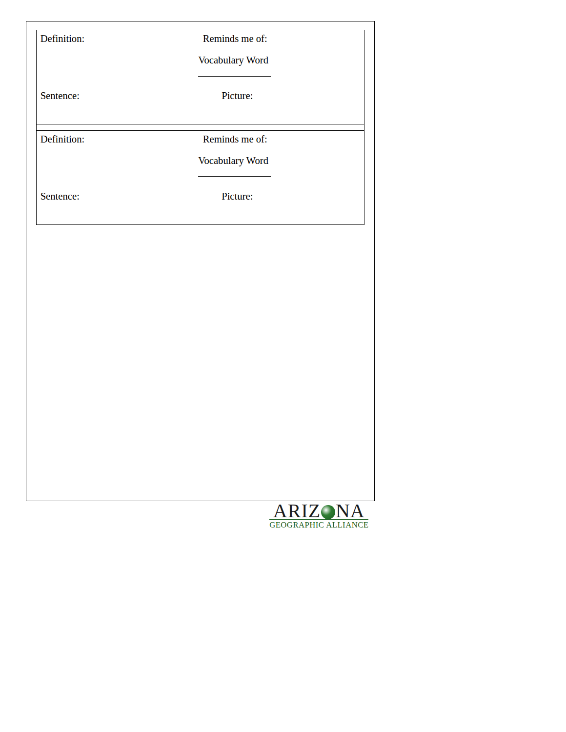| Definition: Reminds me of: Vocabulary Word Sentence: Picture: |
| Definition: Reminds me of: Vocabulary Word Sentence: Picture: |
ARIZ NA
GEOGRAPHIC ALLIANCE